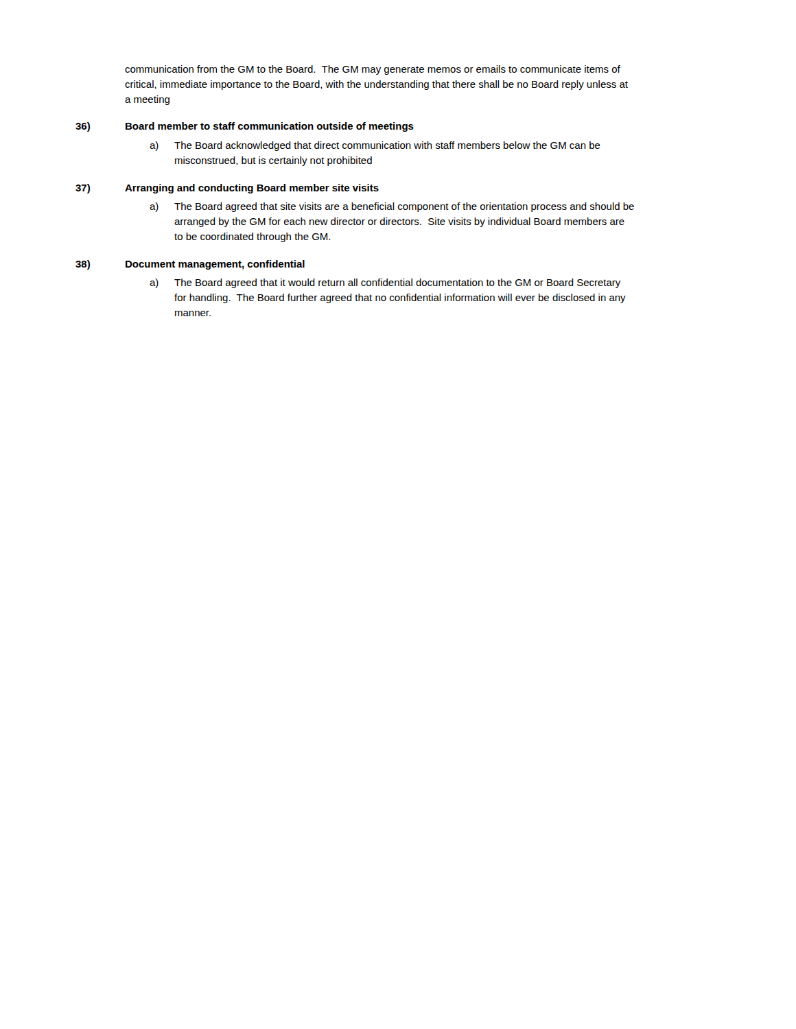communication from the GM to the Board. The GM may generate memos or emails to communicate items of critical, immediate importance to the Board, with the understanding that there shall be no Board reply unless at a meeting
36) Board member to staff communication outside of meetings
a) The Board acknowledged that direct communication with staff members below the GM can be misconstrued, but is certainly not prohibited
37) Arranging and conducting Board member site visits
a) The Board agreed that site visits are a beneficial component of the orientation process and should be arranged by the GM for each new director or directors. Site visits by individual Board members are to be coordinated through the GM.
38) Document management, confidential
a) The Board agreed that it would return all confidential documentation to the GM or Board Secretary for handling. The Board further agreed that no confidential information will ever be disclosed in any manner.